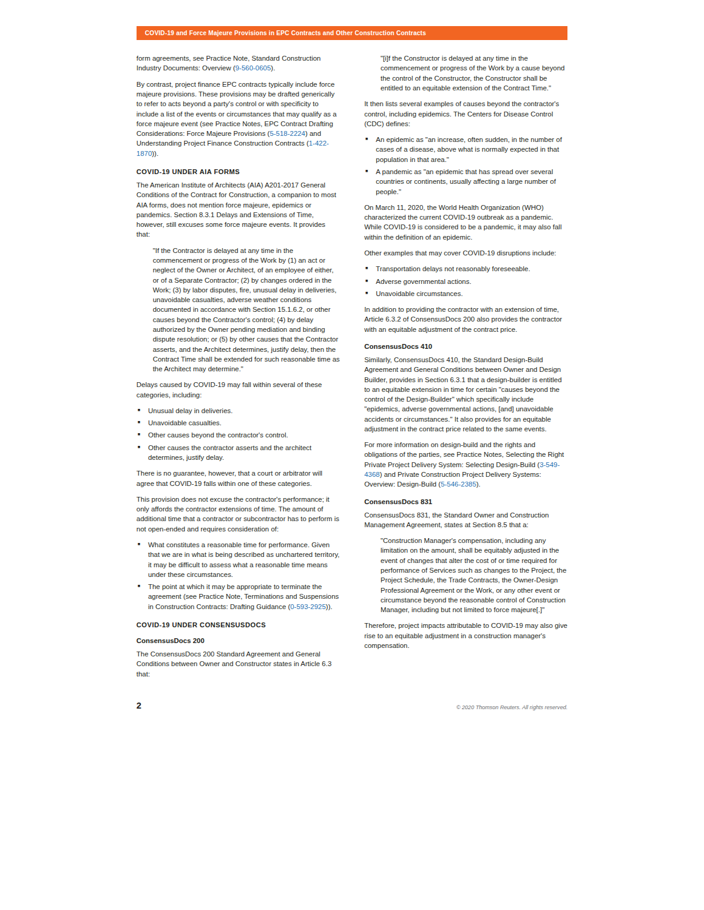COVID-19 and Force Majeure Provisions in EPC Contracts and Other Construction Contracts
form agreements, see Practice Note, Standard Construction Industry Documents: Overview (9-560-0605).
By contrast, project finance EPC contracts typically include force majeure provisions. These provisions may be drafted generically to refer to acts beyond a party's control or with specificity to include a list of the events or circumstances that may qualify as a force majeure event (see Practice Notes, EPC Contract Drafting Considerations: Force Majeure Provisions (5-518-2224) and Understanding Project Finance Construction Contracts (1-422-1870)).
COVID-19 under AIA Forms
The American Institute of Architects (AIA) A201-2017 General Conditions of the Contract for Construction, a companion to most AIA forms, does not mention force majeure, epidemics or pandemics. Section 8.3.1 Delays and Extensions of Time, however, still excuses some force majeure events. It provides that:
"If the Contractor is delayed at any time in the commencement or progress of the Work by (1) an act or neglect of the Owner or Architect, of an employee of either, or of a Separate Contractor; (2) by changes ordered in the Work; (3) by labor disputes, fire, unusual delay in deliveries, unavoidable casualties, adverse weather conditions documented in accordance with Section 15.1.6.2, or other causes beyond the Contractor's control; (4) by delay authorized by the Owner pending mediation and binding dispute resolution; or (5) by other causes that the Contractor asserts, and the Architect determines, justify delay, then the Contract Time shall be extended for such reasonable time as the Architect may determine."
Delays caused by COVID-19 may fall within several of these categories, including:
Unusual delay in deliveries.
Unavoidable casualties.
Other causes beyond the contractor's control.
Other causes the contractor asserts and the architect determines, justify delay.
There is no guarantee, however, that a court or arbitrator will agree that COVID-19 falls within one of these categories.
This provision does not excuse the contractor's performance; it only affords the contractor extensions of time. The amount of additional time that a contractor or subcontractor has to perform is not open-ended and requires consideration of:
What constitutes a reasonable time for performance. Given that we are in what is being described as unchartered territory, it may be difficult to assess what a reasonable time means under these circumstances.
The point at which it may be appropriate to terminate the agreement (see Practice Note, Terminations and Suspensions in Construction Contracts: Drafting Guidance (0-593-2925)).
COVID-19 under ConsensusDocs
ConsensusDocs 200
The ConsensusDocs 200 Standard Agreement and General Conditions between Owner and Constructor states in Article 6.3 that:
"[i]f the Constructor is delayed at any time in the commencement or progress of the Work by a cause beyond the control of the Constructor, the Constructor shall be entitled to an equitable extension of the Contract Time."
It then lists several examples of causes beyond the contractor's control, including epidemics. The Centers for Disease Control (CDC) defines:
An epidemic as "an increase, often sudden, in the number of cases of a disease, above what is normally expected in that population in that area."
A pandemic as "an epidemic that has spread over several countries or continents, usually affecting a large number of people."
On March 11, 2020, the World Health Organization (WHO) characterized the current COVID-19 outbreak as a pandemic. While COVID-19 is considered to be a pandemic, it may also fall within the definition of an epidemic.
Other examples that may cover COVID-19 disruptions include:
Transportation delays not reasonably foreseeable.
Adverse governmental actions.
Unavoidable circumstances.
In addition to providing the contractor with an extension of time, Article 6.3.2 of ConsensusDocs 200 also provides the contractor with an equitable adjustment of the contract price.
ConsensusDocs 410
Similarly, ConsensusDocs 410, the Standard Design-Build Agreement and General Conditions between Owner and Design Builder, provides in Section 6.3.1 that a design-builder is entitled to an equitable extension in time for certain "causes beyond the control of the Design-Builder" which specifically include "epidemics, adverse governmental actions, [and] unavoidable accidents or circumstances." It also provides for an equitable adjustment in the contract price related to the same events.
For more information on design-build and the rights and obligations of the parties, see Practice Notes, Selecting the Right Private Project Delivery System: Selecting Design-Build (3-549-4368) and Private Construction Project Delivery Systems: Overview: Design-Build (5-546-2385).
ConsensusDocs 831
ConsensusDocs 831, the Standard Owner and Construction Management Agreement, states at Section 8.5 that a:
"Construction Manager's compensation, including any limitation on the amount, shall be equitably adjusted in the event of changes that alter the cost of or time required for performance of Services such as changes to the Project, the Project Schedule, the Trade Contracts, the Owner-Design Professional Agreement or the Work, or any other event or circumstance beyond the reasonable control of Construction Manager, including but not limited to force majeure[.]"
Therefore, project impacts attributable to COVID-19 may also give rise to an equitable adjustment in a construction manager's compensation.
2
© 2020 Thomson Reuters. All rights reserved.